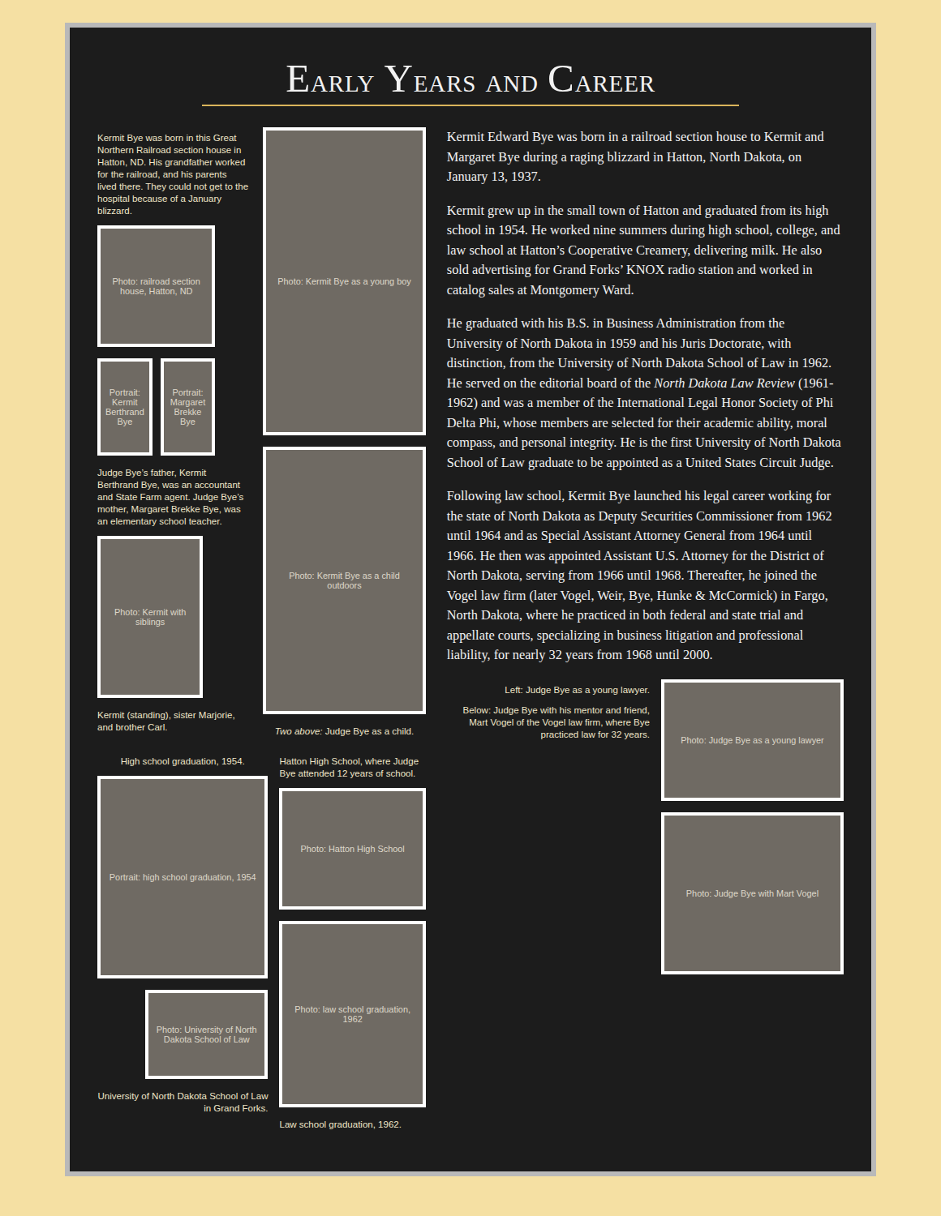Early Years and Career
Kermit Bye was born in this Great Northern Railroad section house in Hatton, ND. His grandfather worked for the railroad, and his parents lived there. They could not get to the hospital because of a January blizzard.
Judge Bye’s father, Kermit Berthrand Bye, was an accountant and State Farm agent. Judge Bye’s mother, Margaret Brekke Bye, was an elementary school teacher.
Kermit (standing), sister Marjorie, and brother Carl.
Two above: Judge Bye as a child.
High school graduation, 1954.
University of North Dakota School of Law in Grand Forks.
Hatton High School, where Judge Bye attended 12 years of school.
Law school graduation, 1962.
Kermit Edward Bye was born in a railroad section house to Kermit and Margaret Bye during a raging blizzard in Hatton, North Dakota, on January 13, 1937.
Kermit grew up in the small town of Hatton and graduated from its high school in 1954. He worked nine summers during high school, college, and law school at Hatton’s Cooperative Creamery, delivering milk. He also sold advertising for Grand Forks’ KNOX radio station and worked in catalog sales at Montgomery Ward.
He graduated with his B.S. in Business Administration from the University of North Dakota in 1959 and his Juris Doctorate, with distinction, from the University of North Dakota School of Law in 1962. He served on the editorial board of the North Dakota Law Review (1961-1962) and was a member of the International Legal Honor Society of Phi Delta Phi, whose members are selected for their academic ability, moral compass, and personal integrity. He is the first University of North Dakota School of Law graduate to be appointed as a United States Circuit Judge.
Following law school, Kermit Bye launched his legal career working for the state of North Dakota as Deputy Securities Commissioner from 1962 until 1964 and as Special Assistant Attorney General from 1964 until 1966. He then was appointed Assistant U.S. Attorney for the District of North Dakota, serving from 1966 until 1968. Thereafter, he joined the Vogel law firm (later Vogel, Weir, Bye, Hunke & McCormick) in Fargo, North Dakota, where he practiced in both federal and state trial and appellate courts, specializing in business litigation and professional liability, for nearly 32 years from 1968 until 2000.
Left: Judge Bye as a young lawyer.
Below: Judge Bye with his mentor and friend, Mart Vogel of the Vogel law firm, where Bye practiced law for 32 years.